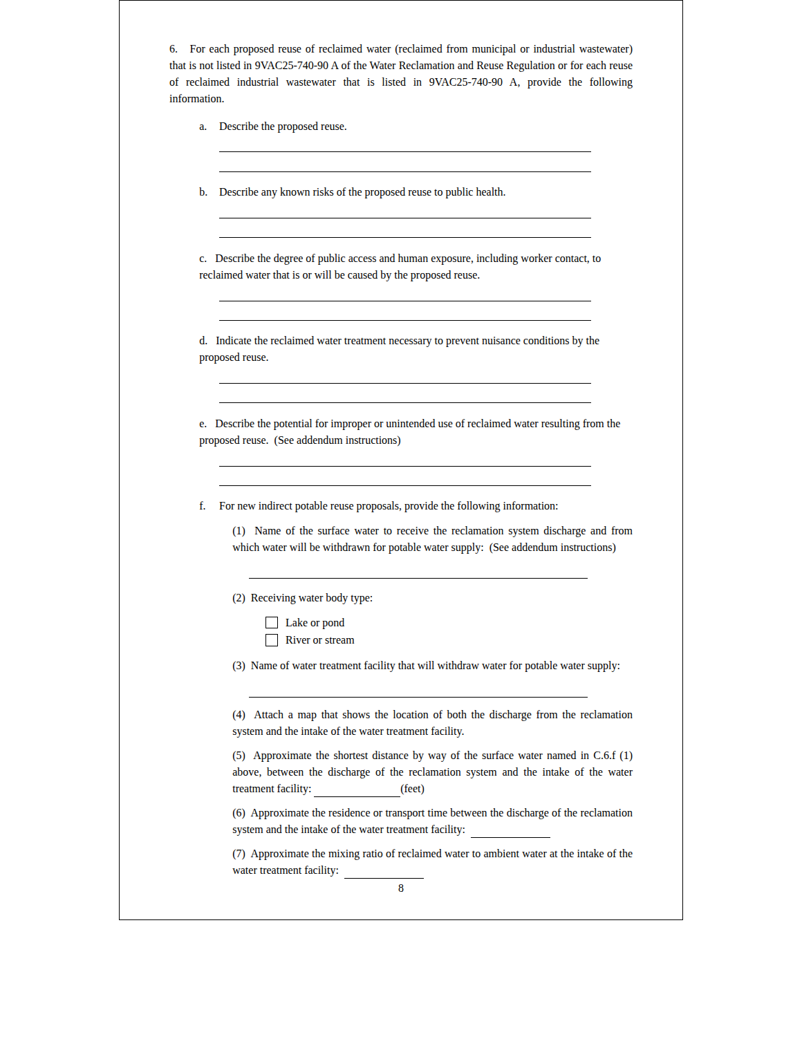6. For each proposed reuse of reclaimed water (reclaimed from municipal or industrial wastewater) that is not listed in 9VAC25-740-90 A of the Water Reclamation and Reuse Regulation or for each reuse of reclaimed industrial wastewater that is listed in 9VAC25-740-90 A, provide the following information.
a. Describe the proposed reuse.
b. Describe any known risks of the proposed reuse to public health.
c. Describe the degree of public access and human exposure, including worker contact, to reclaimed water that is or will be caused by the proposed reuse.
d. Indicate the reclaimed water treatment necessary to prevent nuisance conditions by the proposed reuse.
e. Describe the potential for improper or unintended use of reclaimed water resulting from the proposed reuse. (See addendum instructions)
f. For new indirect potable reuse proposals, provide the following information:
(1) Name of the surface water to receive the reclamation system discharge and from which water will be withdrawn for potable water supply: (See addendum instructions)
(2) Receiving water body type:
Lake or pond
River or stream
(3) Name of water treatment facility that will withdraw water for potable water supply:
(4) Attach a map that shows the location of both the discharge from the reclamation system and the intake of the water treatment facility.
(5) Approximate the shortest distance by way of the surface water named in C.6.f (1) above, between the discharge of the reclamation system and the intake of the water treatment facility: (feet)
(6) Approximate the residence or transport time between the discharge of the reclamation system and the intake of the water treatment facility:
(7) Approximate the mixing ratio of reclaimed water to ambient water at the intake of the water treatment facility:
8